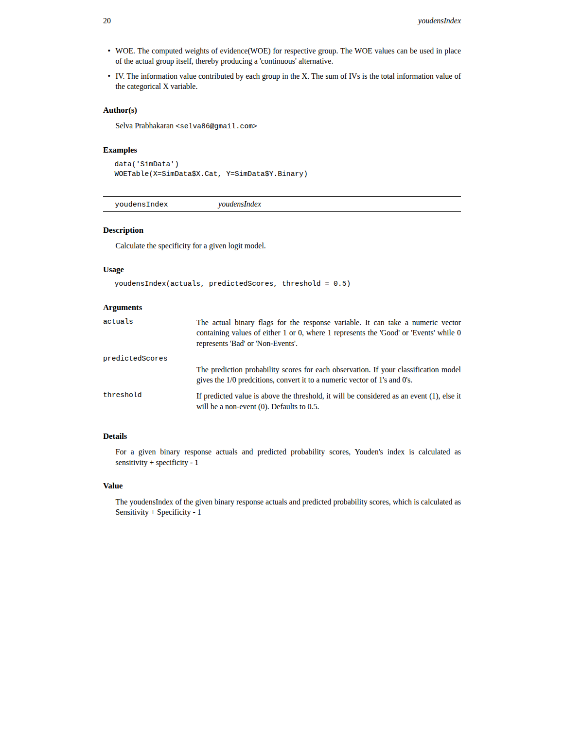20 youdensIndex
WOE. The computed weights of evidence(WOE) for respective group. The WOE values can be used in place of the actual group itself, thereby producing a 'continuous' alternative.
IV. The information value contributed by each group in the X. The sum of IVs is the total information value of the categorical X variable.
Author(s)
Selva Prabhakaran <selva86@gmail.com>
Examples
data('SimData')
WOETable(X=SimData$X.Cat, Y=SimData$Y.Binary)
youdensIndex youdensIndex
Description
Calculate the specificity for a given logit model.
Usage
youdensIndex(actuals, predictedScores, threshold = 0.5)
Arguments
actuals
The actual binary flags for the response variable. It can take a numeric vector containing values of either 1 or 0, where 1 represents the 'Good' or 'Events' while 0 represents 'Bad' or 'Non-Events'.
predictedScores
The prediction probability scores for each observation. If your classification model gives the 1/0 predcitions, convert it to a numeric vector of 1's and 0's.
threshold
If predicted value is above the threshold, it will be considered as an event (1), else it will be a non-event (0). Defaults to 0.5.
Details
For a given binary response actuals and predicted probability scores, Youden's index is calculated as sensitivity + specificity - 1
Value
The youdensIndex of the given binary response actuals and predicted probability scores, which is calculated as Sensitivity + Specificity - 1